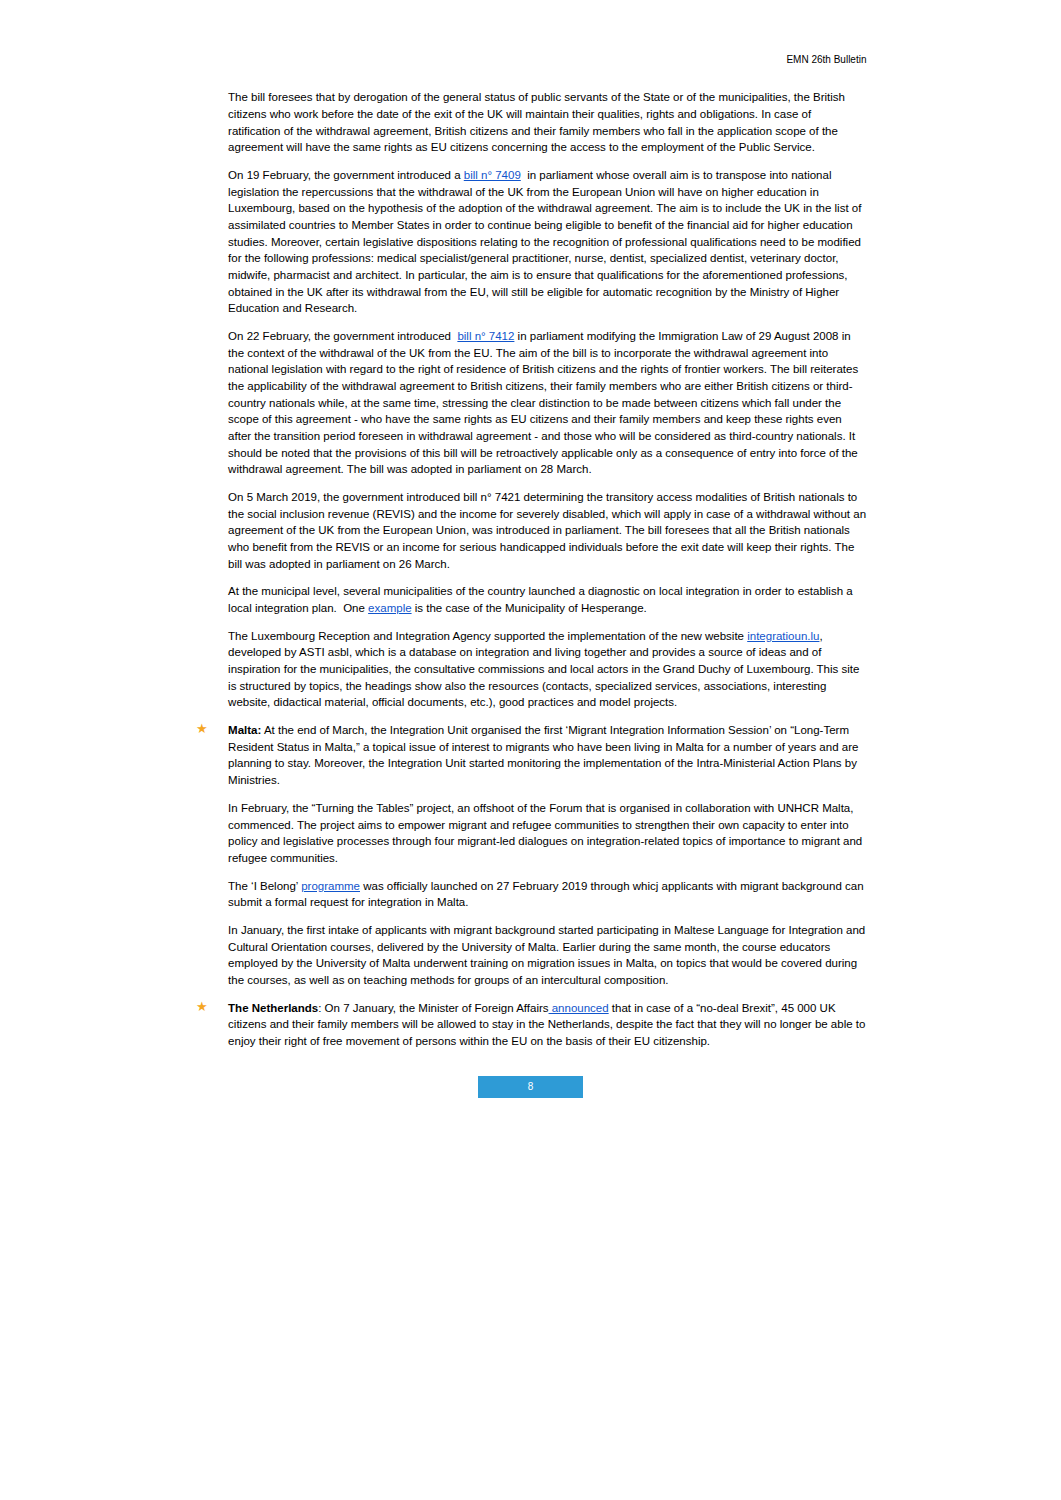EMN 26th Bulletin
The bill foresees that by derogation of the general status of public servants of the State or of the municipalities, the British citizens who work before the date of the exit of the UK will maintain their qualities, rights and obligations. In case of ratification of the withdrawal agreement, British citizens and their family members who fall in the application scope of the agreement will have the same rights as EU citizens concerning the access to the employment of the Public Service.
On 19 February, the government introduced a bill n° 7409 in parliament whose overall aim is to transpose into national legislation the repercussions that the withdrawal of the UK from the European Union will have on higher education in Luxembourg, based on the hypothesis of the adoption of the withdrawal agreement. The aim is to include the UK in the list of assimilated countries to Member States in order to continue being eligible to benefit of the financial aid for higher education studies. Moreover, certain legislative dispositions relating to the recognition of professional qualifications need to be modified for the following professions: medical specialist/general practitioner, nurse, dentist, specialized dentist, veterinary doctor, midwife, pharmacist and architect. In particular, the aim is to ensure that qualifications for the aforementioned professions, obtained in the UK after its withdrawal from the EU, will still be eligible for automatic recognition by the Ministry of Higher Education and Research.
On 22 February, the government introduced bill n° 7412 in parliament modifying the Immigration Law of 29 August 2008 in the context of the withdrawal of the UK from the EU. The aim of the bill is to incorporate the withdrawal agreement into national legislation with regard to the right of residence of British citizens and the rights of frontier workers. The bill reiterates the applicability of the withdrawal agreement to British citizens, their family members who are either British citizens or third-country nationals while, at the same time, stressing the clear distinction to be made between citizens which fall under the scope of this agreement - who have the same rights as EU citizens and their family members and keep these rights even after the transition period foreseen in withdrawal agreement - and those who will be considered as third-country nationals. It should be noted that the provisions of this bill will be retroactively applicable only as a consequence of entry into force of the withdrawal agreement. The bill was adopted in parliament on 28 March.
On 5 March 2019, the government introduced bill n° 7421 determining the transitory access modalities of British nationals to the social inclusion revenue (REVIS) and the income for severely disabled, which will apply in case of a withdrawal without an agreement of the UK from the European Union, was introduced in parliament. The bill foresees that all the British nationals who benefit from the REVIS or an income for serious handicapped individuals before the exit date will keep their rights. The bill was adopted in parliament on 26 March.
At the municipal level, several municipalities of the country launched a diagnostic on local integration in order to establish a local integration plan. One example is the case of the Municipality of Hesperange.
The Luxembourg Reception and Integration Agency supported the implementation of the new website integratioun.lu, developed by ASTI asbl, which is a database on integration and living together and provides a source of ideas and of inspiration for the municipalities, the consultative commissions and local actors in the Grand Duchy of Luxembourg. This site is structured by topics, the headings show also the resources (contacts, specialized services, associations, interesting website, didactical material, official documents, etc.), good practices and model projects.
★
Malta: At the end of March, the Integration Unit organised the first ‘Migrant Integration Information Session’ on “Long-Term Resident Status in Malta,” a topical issue of interest to migrants who have been living in Malta for a number of years and are planning to stay. Moreover, the Integration Unit started monitoring the implementation of the Intra-Ministerial Action Plans by Ministries.
In February, the “Turning the Tables” project, an offshoot of the Forum that is organised in collaboration with UNHCR Malta, commenced. The project aims to empower migrant and refugee communities to strengthen their own capacity to enter into policy and legislative processes through four migrant-led dialogues on integration-related topics of importance to migrant and refugee communities.
The ‘I Belong’ programme was officially launched on 27 February 2019 through whicj applicants with migrant background can submit a formal request for integration in Malta.
In January, the first intake of applicants with migrant background started participating in Maltese Language for Integration and Cultural Orientation courses, delivered by the University of Malta. Earlier during the same month, the course educators employed by the University of Malta underwent training on migration issues in Malta, on topics that would be covered during the courses, as well as on teaching methods for groups of an intercultural composition.
★
The Netherlands: On 7 January, the Minister of Foreign Affairs announced that in case of a “no-deal Brexit”, 45 000 UK citizens and their family members will be allowed to stay in the Netherlands, despite the fact that they will no longer be able to enjoy their right of free movement of persons within the EU on the basis of their EU citizenship.
8